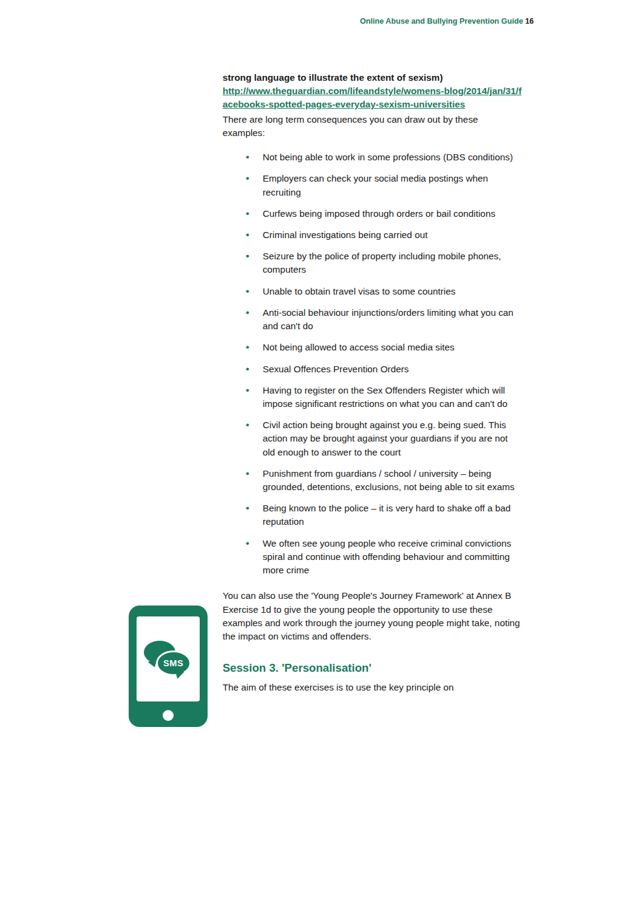Online Abuse and Bullying Prevention Guide 16
SMS
strong language to illustrate the extent of sexism)
http://www.theguardian.com/lifeandstyle/womens-blog/2014/jan/31/facebooks-spotted-pages-everyday-sexism-universities
There are long term consequences you can draw out by these examples:
Not being able to work in some professions (DBS conditions)
Employers can check your social media postings when recruiting
Curfews being imposed through orders or bail conditions
Criminal investigations being carried out
Seizure by the police of property including mobile phones, computers
Unable to obtain travel visas to some countries
Anti-social behaviour injunctions/orders limiting what you can and can't do
Not being allowed to access social media sites
Sexual Offences Prevention Orders
Having to register on the Sex Offenders Register which will impose significant restrictions on what you can and can't do
Civil action being brought against you e.g. being sued. This action may be brought against your guardians if you are not old enough to answer to the court
Punishment from guardians / school / university – being grounded, detentions, exclusions, not being able to sit exams
Being known to the police – it is very hard to shake off a bad reputation
We often see young people who receive criminal convictions spiral and continue with offending behaviour and committing more crime
You can also use the 'Young People's Journey Framework' at Annex B Exercise 1d to give the young people the opportunity to use these examples and work through the journey young people might take, noting the impact on victims and offenders.
Session 3. 'Personalisation'
The aim of these exercises is to use the key principle on